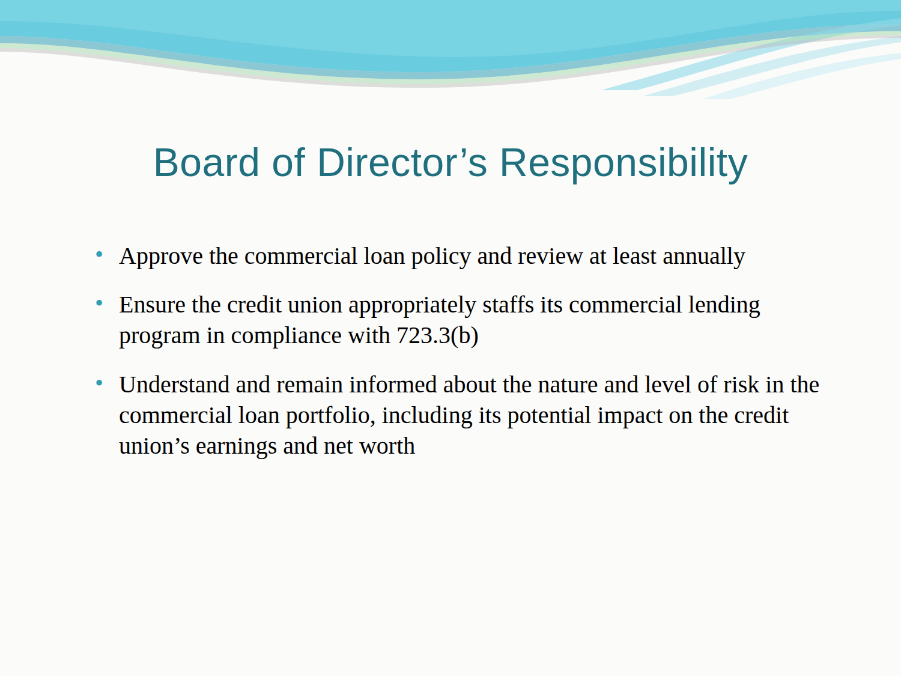Board of Director’s Responsibility
Approve the commercial loan policy and review at least annually
Ensure the credit union appropriately staffs its commercial lending program in compliance with 723.3(b)
Understand and remain informed about the nature and level of risk in the commercial loan portfolio, including its potential impact on the credit union’s earnings and net worth